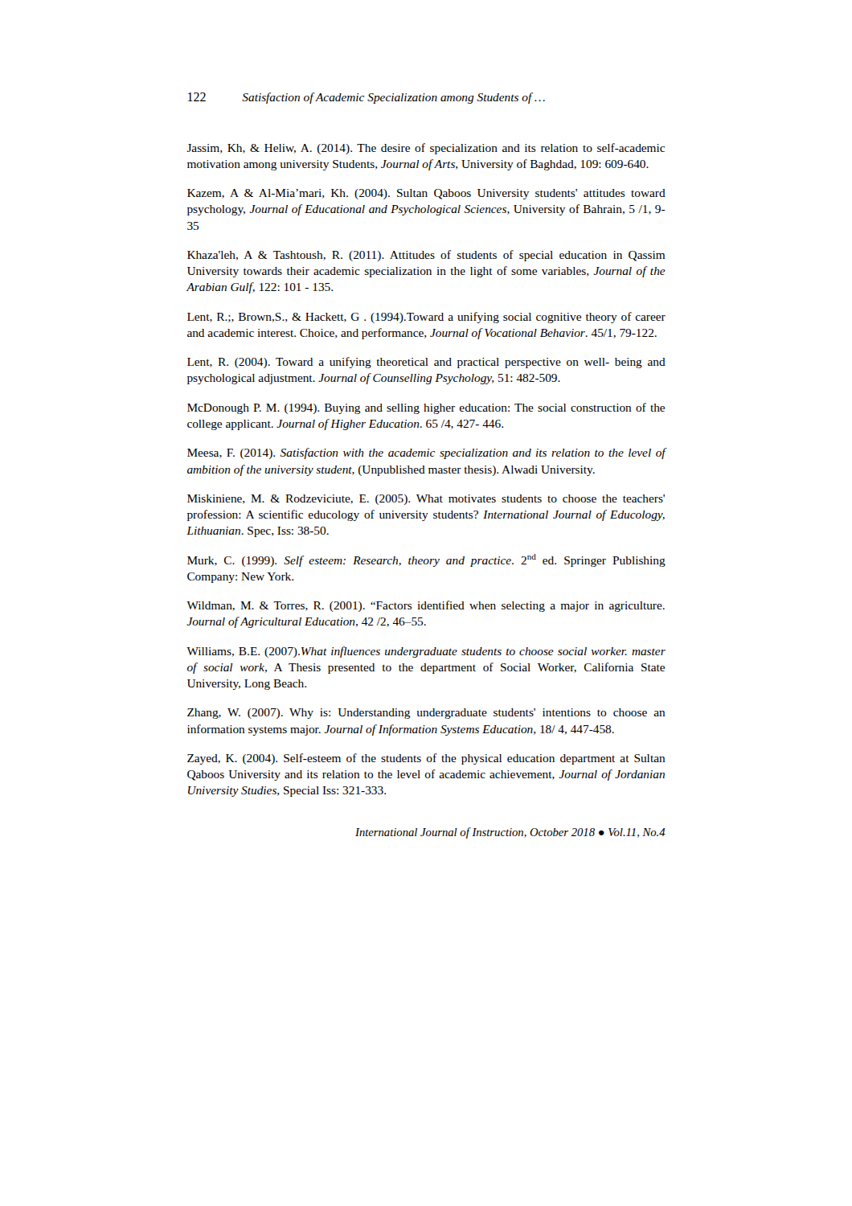122
Satisfaction of Academic Specialization among Students of …
Jassim, Kh, & Heliw, A. (2014). The desire of specialization and its relation to self-academic motivation among university Students, Journal of Arts, University of Baghdad, 109: 609-640.
Kazem, A & Al-Mia’mari, Kh. (2004). Sultan Qaboos University students' attitudes toward psychology, Journal of Educational and Psychological Sciences, University of Bahrain, 5 /1, 9-35
Khaza'leh, A & Tashtoush, R. (2011). Attitudes of students of special education in Qassim University towards their academic specialization in the light of some variables, Journal of the Arabian Gulf, 122: 101 - 135.
Lent, R.;, Brown,S., & Hackett, G . (1994).Toward a unifying social cognitive theory of career and academic interest. Choice, and performance, Journal of Vocational Behavior. 45/1, 79-122.
Lent, R. (2004). Toward a unifying theoretical and practical perspective on well- being and psychological adjustment. Journal of Counselling Psychology, 51: 482-509.
McDonough P. M. (1994). Buying and selling higher education: The social construction of the college applicant. Journal of Higher Education. 65 /4, 427- 446.
Meesa, F. (2014). Satisfaction with the academic specialization and its relation to the level of ambition of the university student, (Unpublished master thesis). Alwadi University.
Miskiniene, M. & Rodzeviciute, E. (2005). What motivates students to choose the teachers' profession: A scientific educology of university students? International Journal of Educology, Lithuanian. Spec, Iss: 38-50.
Murk, C. (1999). Self esteem: Research, theory and practice. 2nd ed. Springer Publishing Company: New York.
Wildman, M. & Torres, R. (2001). “Factors identified when selecting a major in agriculture. Journal of Agricultural Education, 42 /2, 46–55.
Williams, B.E. (2007).What influences undergraduate students to choose social worker. master of social work, A Thesis presented to the department of Social Worker, California State University, Long Beach.
Zhang, W. (2007). Why is: Understanding undergraduate students' intentions to choose an information systems major. Journal of Information Systems Education, 18/ 4, 447-458.
Zayed, K. (2004). Self-esteem of the students of the physical education department at Sultan Qaboos University and its relation to the level of academic achievement, Journal of Jordanian University Studies, Special Iss: 321-333.
International Journal of Instruction, October 2018 ● Vol.11, No.4